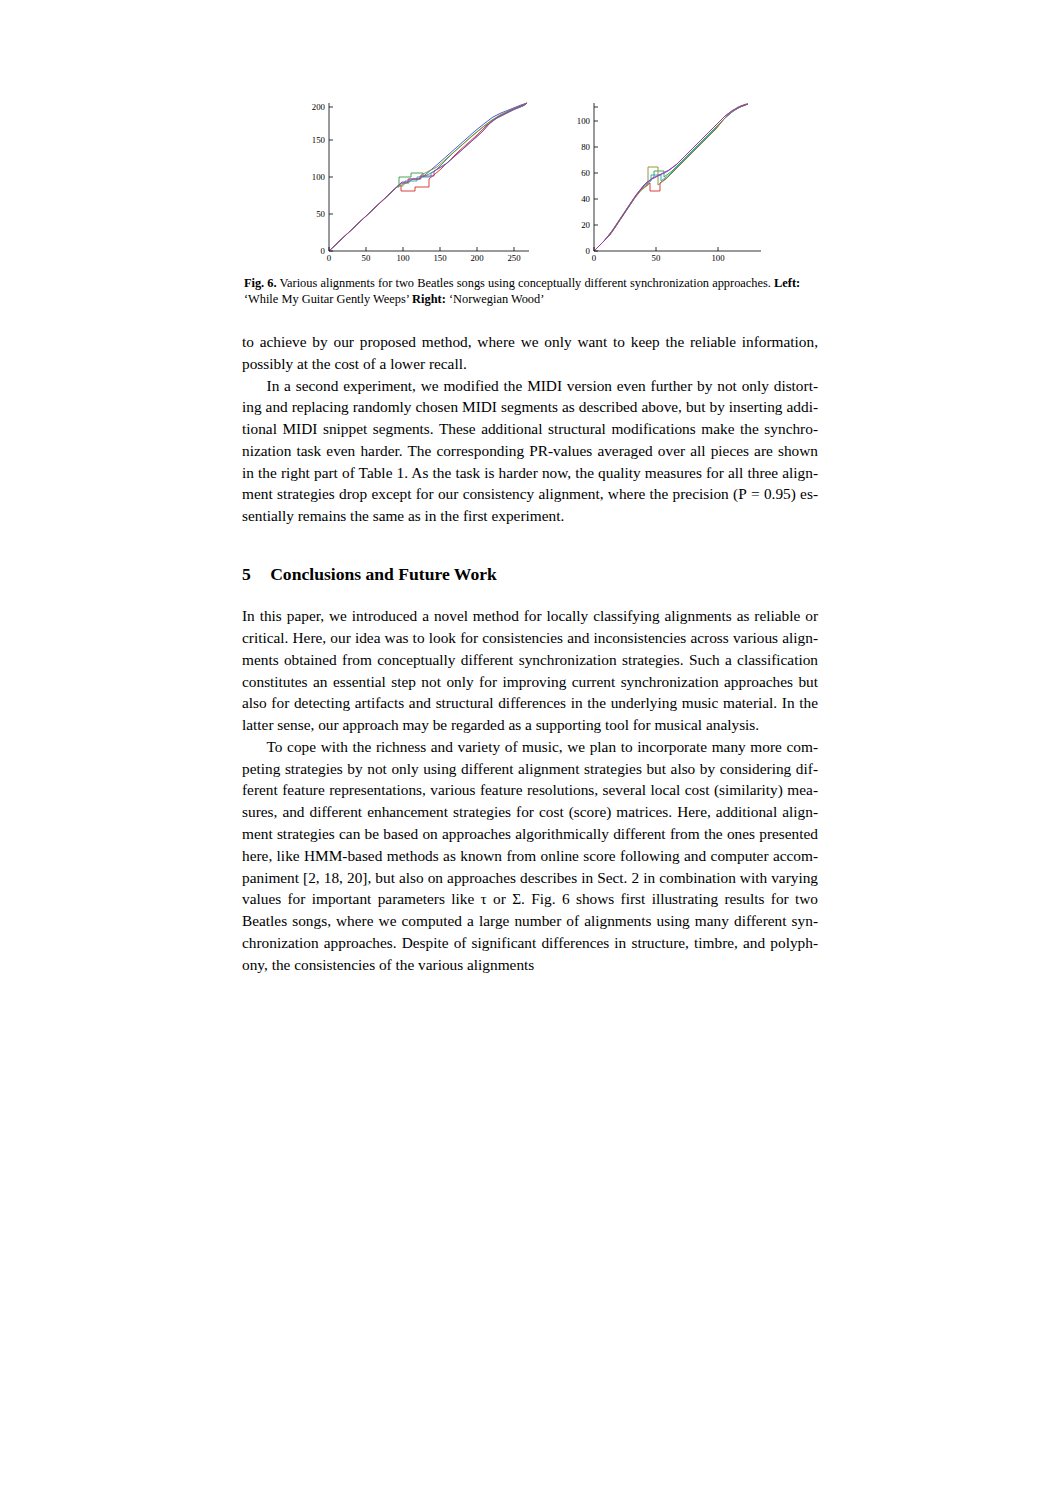0 50 100 150 200 0 50 100 150 200 250
0 20 40 60 80 100 0 50 100
Fig. 6. Various alignments for two Beatles songs using conceptually different synchronization approaches. Left: ‘While My Guitar Gently Weeps’ Right: ‘Norwegian Wood’
to achieve by our proposed method, where we only want to keep the reliable information, possibly at the cost of a lower recall.
In a second experiment, we modified the MIDI version even further by not only distorting and replacing randomly chosen MIDI segments as described above, but by inserting additional MIDI snippet segments. These additional structural modifications make the synchronization task even harder. The corresponding PR-values averaged over all pieces are shown in the right part of Table 1. As the task is harder now, the quality measures for all three alignment strategies drop except for our consistency alignment, where the precision (P = 0.95) essentially remains the same as in the first experiment.
5 Conclusions and Future Work
In this paper, we introduced a novel method for locally classifying alignments as reliable or critical. Here, our idea was to look for consistencies and inconsistencies across various alignments obtained from conceptually different synchronization strategies. Such a classification constitutes an essential step not only for improving current synchronization approaches but also for detecting artifacts and structural differences in the underlying music material. In the latter sense, our approach may be regarded as a supporting tool for musical analysis.
To cope with the richness and variety of music, we plan to incorporate many more competing strategies by not only using different alignment strategies but also by considering different feature representations, various feature resolutions, several local cost (similarity) measures, and different enhancement strategies for cost (score) matrices. Here, additional alignment strategies can be based on approaches algorithmically different from the ones presented here, like HMM-based methods as known from online score following and computer accompaniment [2, 18, 20], but also on approaches describes in Sect. 2 in combination with varying values for important parameters like τ or Σ. Fig. 6 shows first illustrating results for two Beatles songs, where we computed a large number of alignments using many different synchronization approaches. Despite of significant differences in structure, timbre, and polyphony, the consistencies of the various alignments